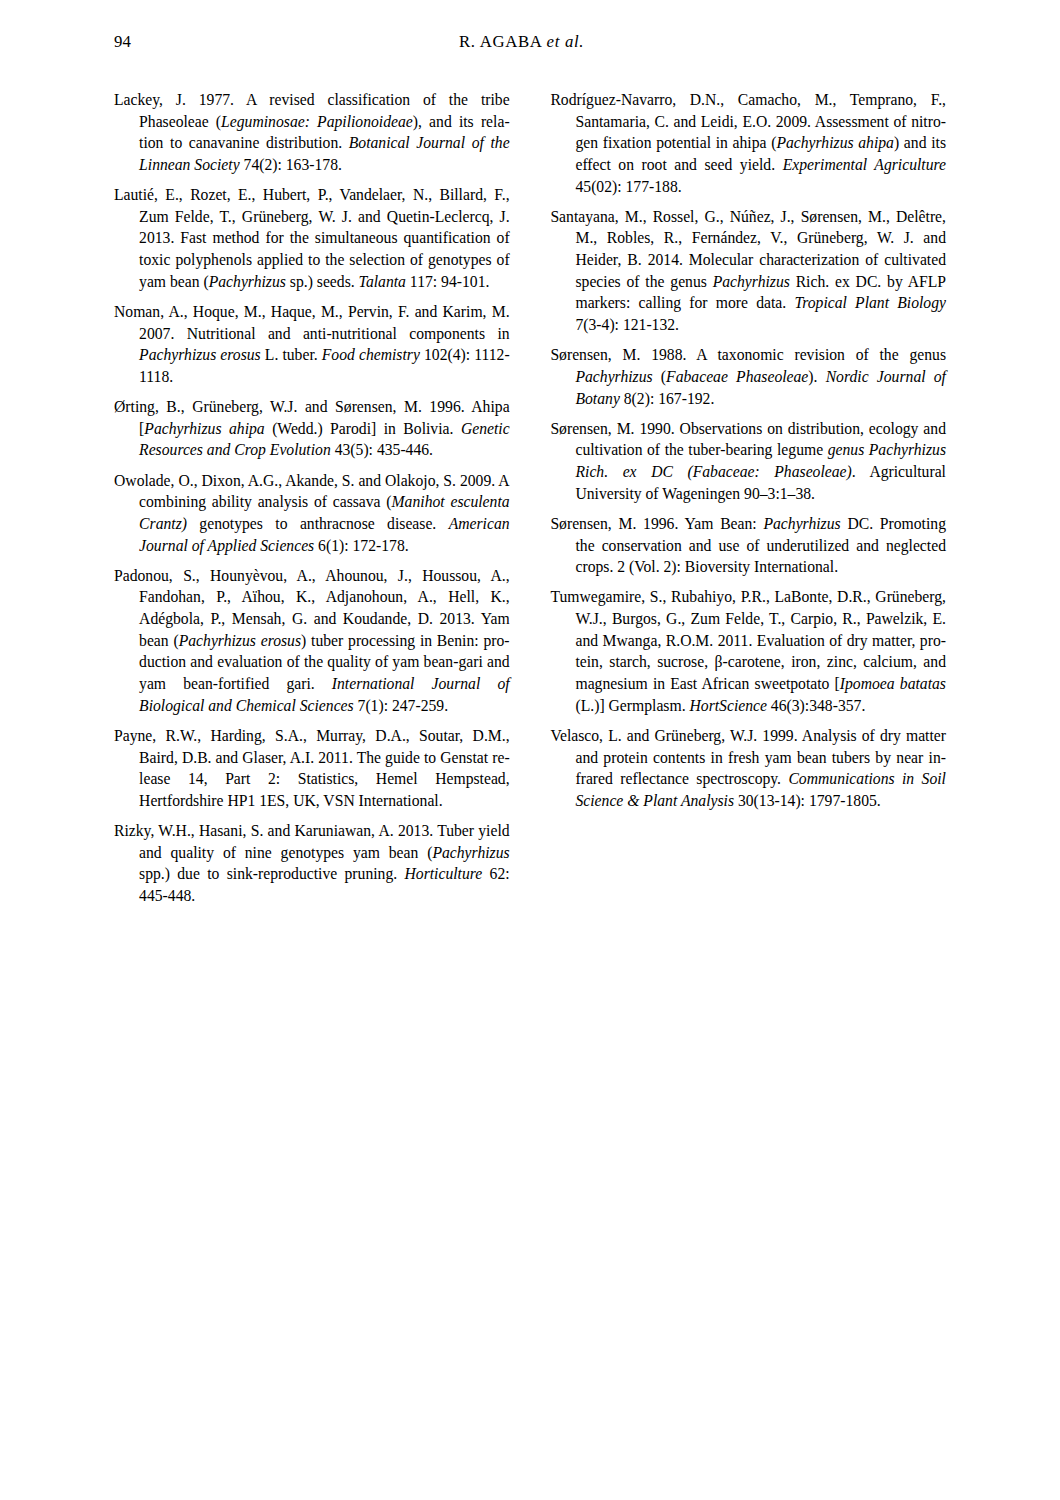94 R. AGABA et al.
Lackey, J. 1977. A revised classification of the tribe Phaseoleae (Leguminosae: Papilionoideae), and its relation to canavanine distribution. Botanical Journal of the Linnean Society 74(2): 163-178.
Lautié, E., Rozet, E., Hubert, P., Vandelaer, N., Billard, F., Zum Felde, T., Grüneberg, W. J. and Quetin-Leclercq, J. 2013. Fast method for the simultaneous quantification of toxic polyphenols applied to the selection of genotypes of yam bean (Pachyrhizus sp.) seeds. Talanta 117: 94-101.
Noman, A., Hoque, M., Haque, M., Pervin, F. and Karim, M. 2007. Nutritional and anti-nutritional components in Pachyrhizus erosus L. tuber. Food chemistry 102(4): 1112-1118.
Ørting, B., Grüneberg, W.J. and Sørensen, M. 1996. Ahipa [Pachyrhizus ahipa (Wedd.) Parodi] in Bolivia. Genetic Resources and Crop Evolution 43(5): 435-446.
Owolade, O., Dixon, A.G., Akande, S. and Olakojo, S. 2009. A combining ability analysis of cassava (Manihot esculenta Crantz) genotypes to anthracnose disease. American Journal of Applied Sciences 6(1): 172-178.
Padonou, S., Hounyèvou, A., Ahounou, J., Houssou, A., Fandohan, P., Aïhou, K., Adjanohoun, A., Hell, K., Adégbola, P., Mensah, G. and Koudande, D. 2013. Yam bean (Pachyrhizus erosus) tuber processing in Benin: production and evaluation of the quality of yam bean-gari and yam bean-fortified gari. International Journal of Biological and Chemical Sciences 7(1): 247-259.
Payne, R.W., Harding, S.A., Murray, D.A., Soutar, D.M., Baird, D.B. and Glaser, A.I. 2011. The guide to Genstat release 14, Part 2: Statistics, Hemel Hempstead, Hertfordshire HP1 1ES, UK, VSN International.
Rizky, W.H., Hasani, S. and Karuniawan, A. 2013. Tuber yield and quality of nine genotypes yam bean (Pachyrhizus spp.) due to sink-reproductive pruning. Horticulture 62: 445-448.
Rodríguez-Navarro, D.N., Camacho, M., Temprano, F., Santamaria, C. and Leidi, E.O. 2009. Assessment of nitrogen fixation potential in ahipa (Pachyrhizus ahipa) and its effect on root and seed yield. Experimental Agriculture 45(02): 177-188.
Santayana, M., Rossel, G., Núñez, J., Sørensen, M., Delêtre, M., Robles, R., Fernández, V., Grüneberg, W. J. and Heider, B. 2014. Molecular characterization of cultivated species of the genus Pachyrhizus Rich. ex DC. by AFLP markers: calling for more data. Tropical Plant Biology 7(3-4): 121-132.
Sørensen, M. 1988. A taxonomic revision of the genus Pachyrhizus (Fabaceae Phaseoleae). Nordic Journal of Botany 8(2): 167-192.
Sørensen, M. 1990. Observations on distribution, ecology and cultivation of the tuber-bearing legume genus Pachyrhizus Rich. ex DC (Fabaceae: Phaseoleae). Agricultural University of Wageningen 90–3:1–38.
Sørensen, M. 1996. Yam Bean: Pachyrhizus DC. Promoting the conservation and use of underutilized and neglected crops. 2 (Vol. 2): Bioversity International.
Tumwegamire, S., Rubahiyo, P.R., LaBonte, D.R., Grüneberg, W.J., Burgos, G., Zum Felde, T., Carpio, R., Pawelzik, E. and Mwanga, R.O.M. 2011. Evaluation of dry matter, protein, starch, sucrose, β-carotene, iron, zinc, calcium, and magnesium in East African sweetpotato [Ipomoea batatas (L.)] Germplasm. HortScience 46(3):348-357.
Velasco, L. and Grüneberg, W.J. 1999. Analysis of dry matter and protein contents in fresh yam bean tubers by near infrared reflectance spectroscopy. Communications in Soil Science & Plant Analysis 30(13-14): 1797-1805.